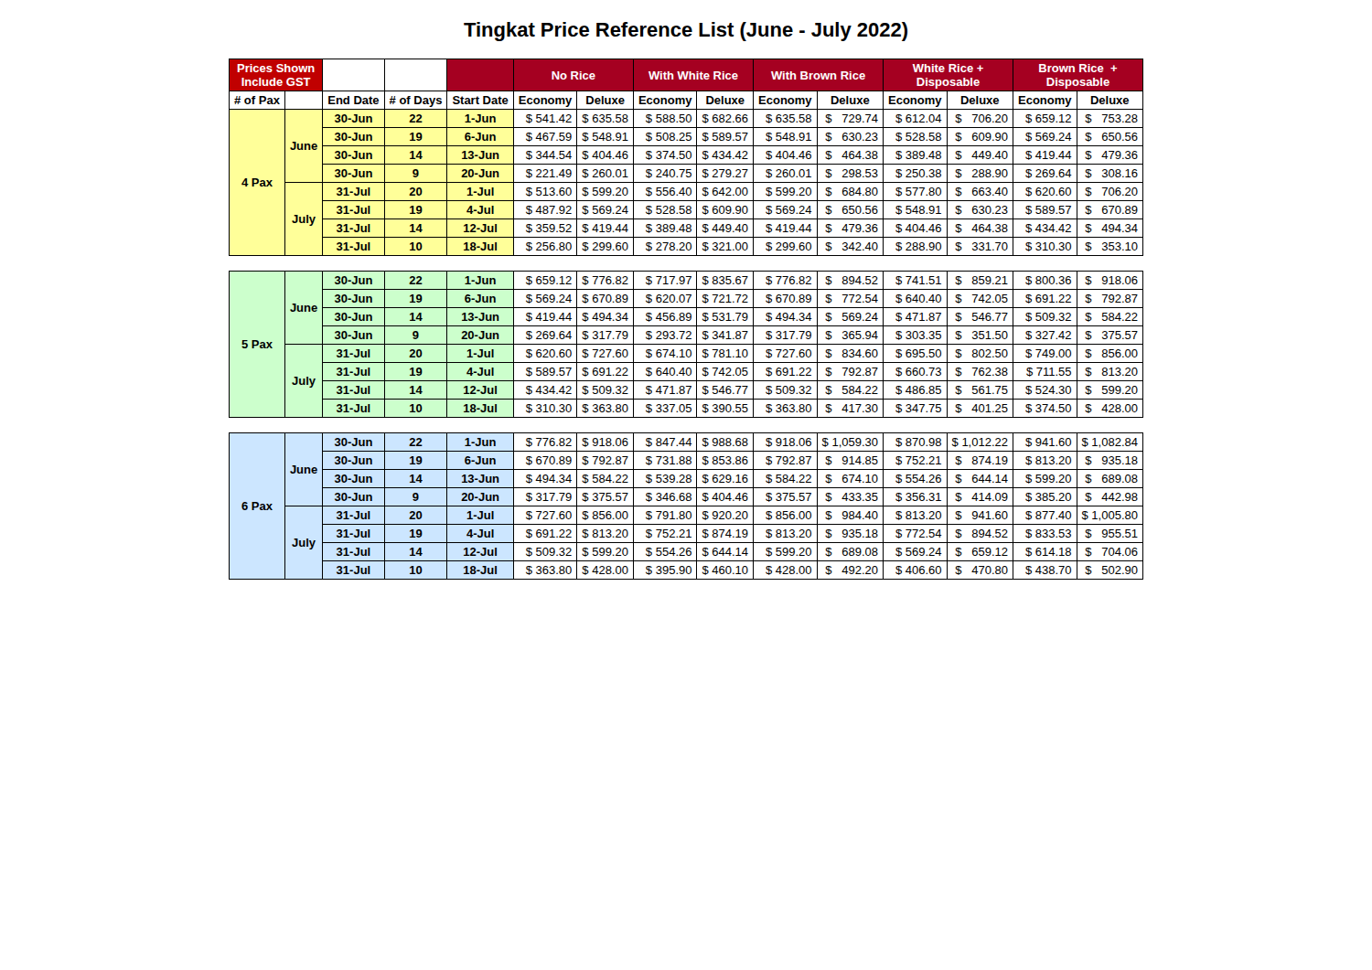Tingkat Price Reference List (June - July 2022)
| Prices Shown Include GST | | | | No Rice | With White Rice | With Brown Rice | White Rice + Disposable | Brown Rice + Disposable |
| # of Pax | | End Date | # of Days | Start Date | Economy | Deluxe | Economy | Deluxe | Economy | Deluxe | Economy | Deluxe | Economy | Deluxe |
| 4 Pax | June | 30-Jun | 22 | 1-Jun | $ 541.42 | $ 635.58 | $ 588.50 | $ 682.66 | $ 635.58 | $ 729.74 | $ 612.04 | $ 706.20 | $ 659.12 | $ 753.28 |
| 30-Jun | 19 | 6-Jun | $ 467.59 | $ 548.91 | $ 508.25 | $ 589.57 | $ 548.91 | $ 630.23 | $ 528.58 | $ 609.90 | $ 569.24 | $ 650.56 |
| 30-Jun | 14 | 13-Jun | $ 344.54 | $ 404.46 | $ 374.50 | $ 434.42 | $ 404.46 | $ 464.38 | $ 389.48 | $ 449.40 | $ 419.44 | $ 479.36 |
| 30-Jun | 9 | 20-Jun | $ 221.49 | $ 260.01 | $ 240.75 | $ 279.27 | $ 260.01 | $ 298.53 | $ 250.38 | $ 288.90 | $ 269.64 | $ 308.16 |
| July | 31-Jul | 20 | 1-Jul | $ 513.60 | $ 599.20 | $ 556.40 | $ 642.00 | $ 599.20 | $ 684.80 | $ 577.80 | $ 663.40 | $ 620.60 | $ 706.20 |
| 31-Jul | 19 | 4-Jul | $ 487.92 | $ 569.24 | $ 528.58 | $ 609.90 | $ 569.24 | $ 650.56 | $ 548.91 | $ 630.23 | $ 589.57 | $ 670.89 |
| 31-Jul | 14 | 12-Jul | $ 359.52 | $ 419.44 | $ 389.48 | $ 449.40 | $ 419.44 | $ 479.36 | $ 404.46 | $ 464.38 | $ 434.42 | $ 494.34 |
| 31-Jul | 10 | 18-Jul | $ 256.80 | $ 299.60 | $ 278.20 | $ 321.00 | $ 299.60 | $ 342.40 | $ 288.90 | $ 331.70 | $ 310.30 | $ 353.10 |
| 5 Pax | June | 30-Jun | 22 | 1-Jun | $ 659.12 | $ 776.82 | $ 717.97 | $ 835.67 | $ 776.82 | $ 894.52 | $ 741.51 | $ 859.21 | $ 800.36 | $ 918.06 |
| 30-Jun | 19 | 6-Jun | $ 569.24 | $ 670.89 | $ 620.07 | $ 721.72 | $ 670.89 | $ 772.54 | $ 640.40 | $ 742.05 | $ 691.22 | $ 792.87 |
| 30-Jun | 14 | 13-Jun | $ 419.44 | $ 494.34 | $ 456.89 | $ 531.79 | $ 494.34 | $ 569.24 | $ 471.87 | $ 546.77 | $ 509.32 | $ 584.22 |
| 30-Jun | 9 | 20-Jun | $ 269.64 | $ 317.79 | $ 293.72 | $ 341.87 | $ 317.79 | $ 365.94 | $ 303.35 | $ 351.50 | $ 327.42 | $ 375.57 |
| July | 31-Jul | 20 | 1-Jul | $ 620.60 | $ 727.60 | $ 674.10 | $ 781.10 | $ 727.60 | $ 834.60 | $ 695.50 | $ 802.50 | $ 749.00 | $ 856.00 |
| 31-Jul | 19 | 4-Jul | $ 589.57 | $ 691.22 | $ 640.40 | $ 742.05 | $ 691.22 | $ 792.87 | $ 660.73 | $ 762.38 | $ 711.55 | $ 813.20 |
| 31-Jul | 14 | 12-Jul | $ 434.42 | $ 509.32 | $ 471.87 | $ 546.77 | $ 509.32 | $ 584.22 | $ 486.85 | $ 561.75 | $ 524.30 | $ 599.20 |
| 31-Jul | 10 | 18-Jul | $ 310.30 | $ 363.80 | $ 337.05 | $ 390.55 | $ 363.80 | $ 417.30 | $ 347.75 | $ 401.25 | $ 374.50 | $ 428.00 |
| 6 Pax | June | 30-Jun | 22 | 1-Jun | $ 776.82 | $ 918.06 | $ 847.44 | $ 988.68 | $ 918.06 | $ 1,059.30 | $ 870.98 | $ 1,012.22 | $ 941.60 | $ 1,082.84 |
| 30-Jun | 19 | 6-Jun | $ 670.89 | $ 792.87 | $ 731.88 | $ 853.86 | $ 792.87 | $ 914.85 | $ 752.21 | $ 874.19 | $ 813.20 | $ 935.18 |
| 30-Jun | 14 | 13-Jun | $ 494.34 | $ 584.22 | $ 539.28 | $ 629.16 | $ 584.22 | $ 674.10 | $ 554.26 | $ 644.14 | $ 599.20 | $ 689.08 |
| 30-Jun | 9 | 20-Jun | $ 317.79 | $ 375.57 | $ 346.68 | $ 404.46 | $ 375.57 | $ 433.35 | $ 356.31 | $ 414.09 | $ 385.20 | $ 442.98 |
| July | 31-Jul | 20 | 1-Jul | $ 727.60 | $ 856.00 | $ 791.80 | $ 920.20 | $ 856.00 | $ 984.40 | $ 813.20 | $ 941.60 | $ 877.40 | $ 1,005.80 |
| 31-Jul | 19 | 4-Jul | $ 691.22 | $ 813.20 | $ 752.21 | $ 874.19 | $ 813.20 | $ 935.18 | $ 772.54 | $ 894.52 | $ 833.53 | $ 955.51 |
| 31-Jul | 14 | 12-Jul | $ 509.32 | $ 599.20 | $ 554.26 | $ 644.14 | $ 599.20 | $ 689.08 | $ 569.24 | $ 659.12 | $ 614.18 | $ 704.06 |
| 31-Jul | 10 | 18-Jul | $ 363.80 | $ 428.00 | $ 395.90 | $ 460.10 | $ 428.00 | $ 492.20 | $ 406.60 | $ 470.80 | $ 438.70 | $ 502.90 |